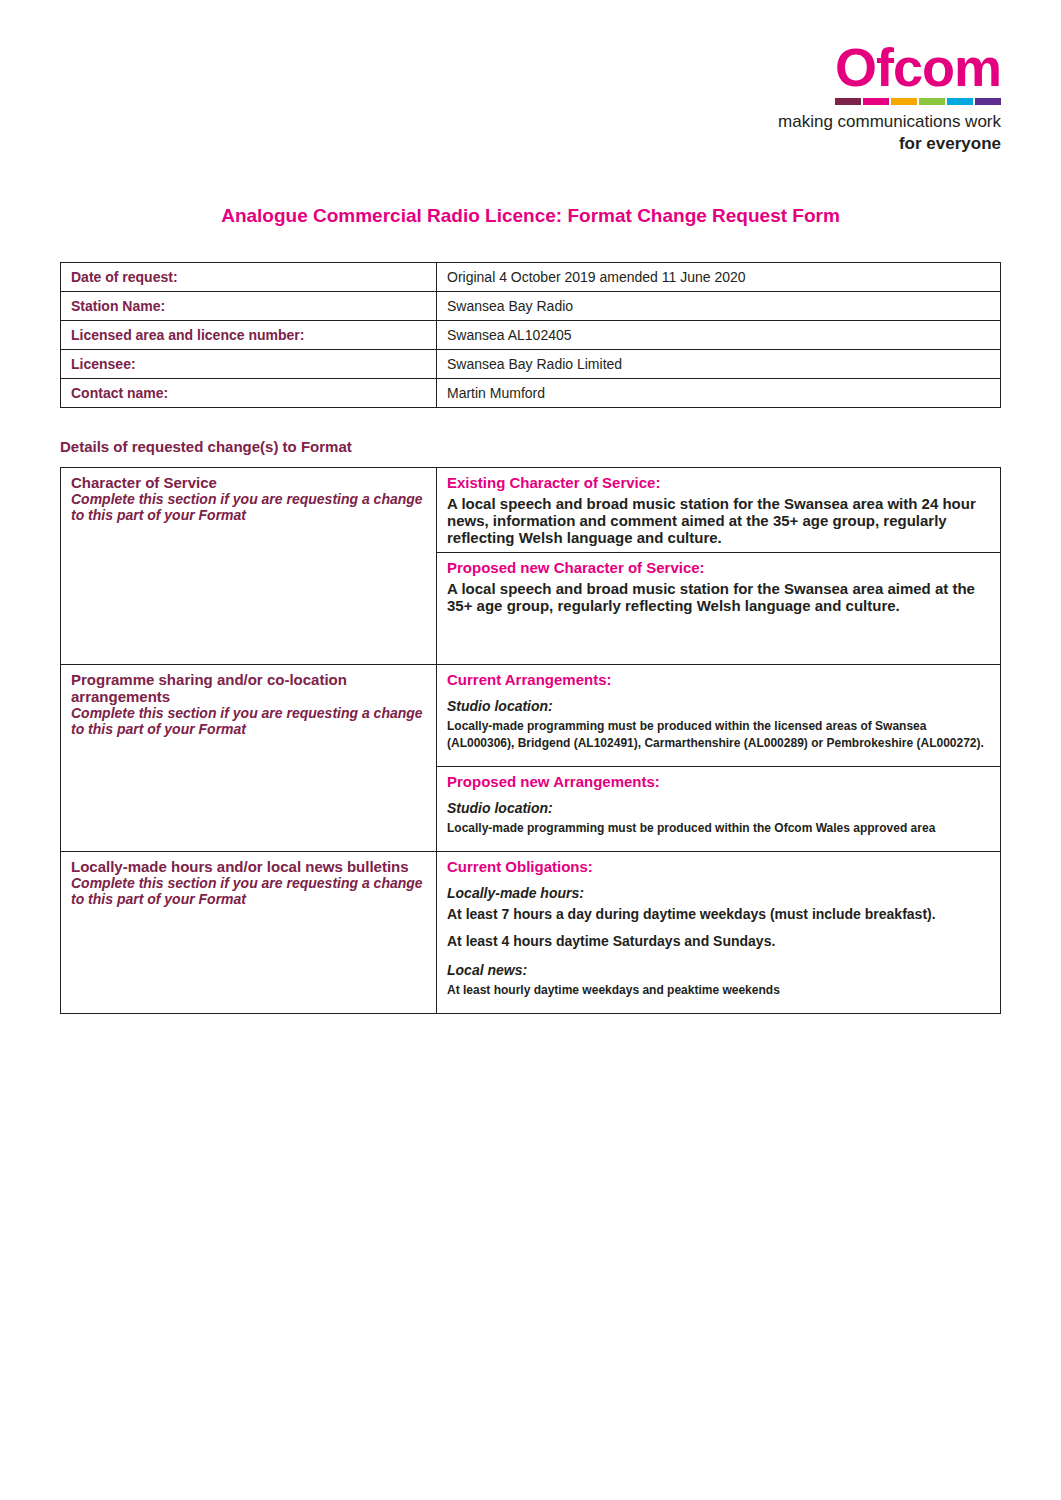Ofcom
making communications work
for everyone
Analogue Commercial Radio Licence: Format Change Request Form
| Date of request: | Original 4 October 2019 amended 11 June 2020 |
| Station Name: | Swansea Bay Radio |
| Licensed area and licence number: | Swansea AL102405 |
| Licensee: | Swansea Bay Radio Limited |
| Contact name: | Martin Mumford |
Details of requested change(s) to Format
| Character of Service Complete this section if you are requesting a change to this part of your Format | Existing Character of Service: A local speech and broad music station for the Swansea area with 24 hour news, information and comment aimed at the 35+ age group, regularly reflecting Welsh language and culture. |
| Proposed new Character of Service: A local speech and broad music station for the Swansea area aimed at the 35+ age group, regularly reflecting Welsh language and culture. |
| Programme sharing and/or co-location arrangements Complete this section if you are requesting a change to this part of your Format | Current Arrangements: Studio location: Locally-made programming must be produced within the licensed areas of Swansea (AL000306), Bridgend (AL102491), Carmarthenshire (AL000289) or Pembrokeshire (AL000272). |
| Proposed new Arrangements: Studio location: Locally-made programming must be produced within the Ofcom Wales approved area |
| Locally-made hours and/or local news bulletins Complete this section if you are requesting a change to this part of your Format | Current Obligations: Locally-made hours: At least 7 hours a day during daytime weekdays (must include breakfast). At least 4 hours daytime Saturdays and Sundays. Local news: At least hourly daytime weekdays and peaktime weekends |